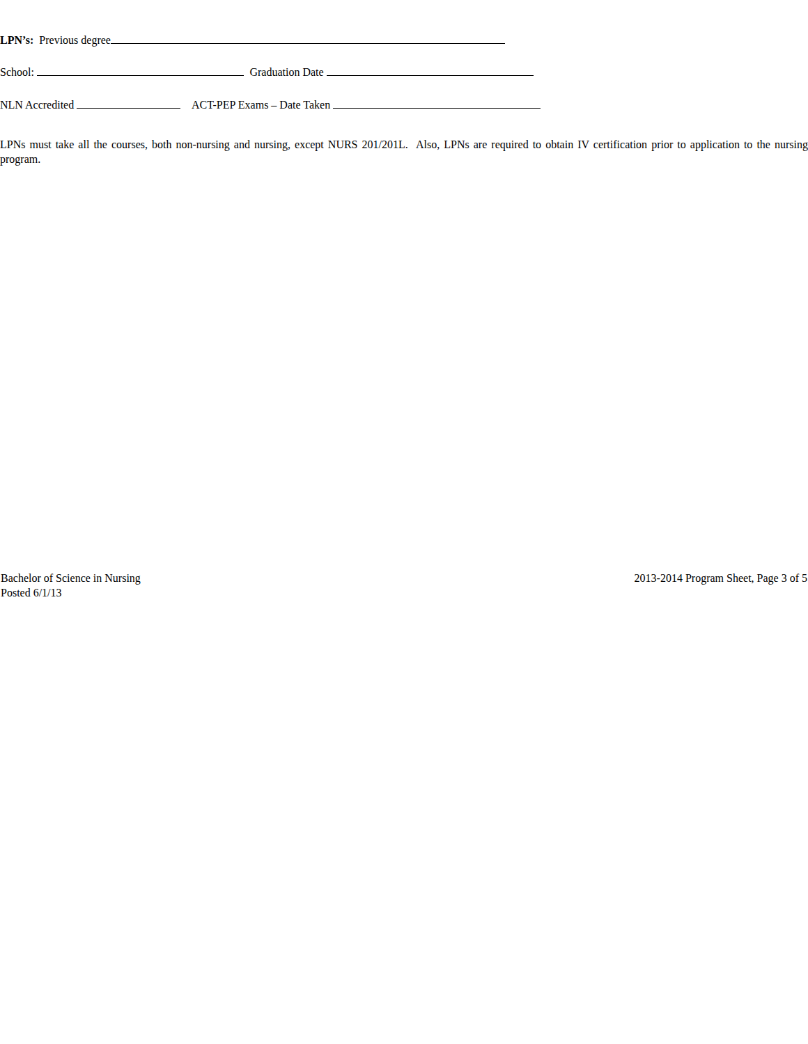LPN’s: Previous degree
School: Graduation Date
NLN Accredited ACT-PEP Exams – Date Taken
LPNs must take all the courses, both non-nursing and nursing, except NURS 201/201L. Also, LPNs are required to obtain IV certification prior to application to the nursing program.
| Bachelor of Science in Nursing Posted 6/1/13 | 2013-2014 Program Sheet, Page 3 of 5 |